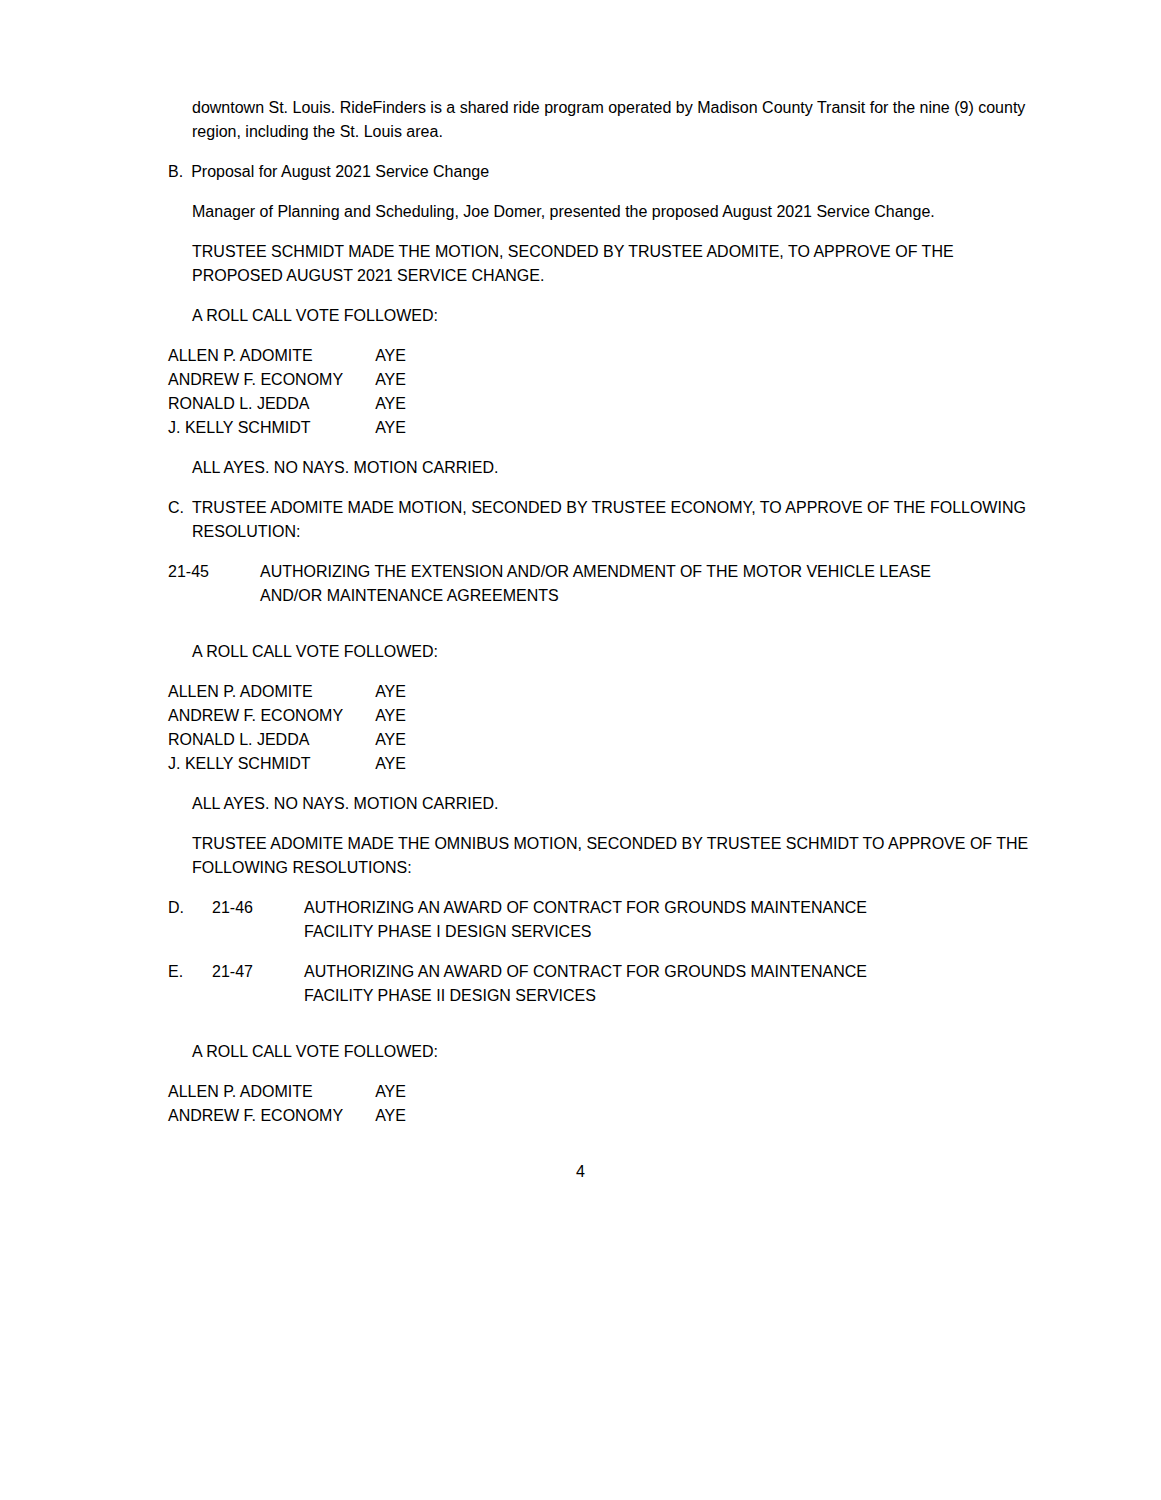downtown St. Louis. RideFinders is a shared ride program operated by Madison County Transit for the nine (9) county region, including the St. Louis area.
B.
Proposal for August 2021 Service Change
Manager of Planning and Scheduling, Joe Domer, presented the proposed August 2021 Service Change.
TRUSTEE SCHMIDT MADE THE MOTION, SECONDED BY TRUSTEE ADOMITE, TO APPROVE OF THE PROPOSED AUGUST 2021 SERVICE CHANGE.
A ROLL CALL VOTE FOLLOWED:
| ALLEN P. ADOMITE | AYE |
| ANDREW F. ECONOMY | AYE |
| RONALD L. JEDDA | AYE |
| J. KELLY SCHMIDT | AYE |
ALL AYES. NO NAYS. MOTION CARRIED.
C.
TRUSTEE ADOMITE MADE MOTION, SECONDED BY TRUSTEE ECONOMY, TO APPROVE OF THE FOLLOWING RESOLUTION:
| 21-45 | AUTHORIZING THE EXTENSION AND/OR AMENDMENT OF THE MOTOR VEHICLE LEASE AND/OR MAINTENANCE AGREEMENTS |
A ROLL CALL VOTE FOLLOWED:
| ALLEN P. ADOMITE | AYE |
| ANDREW F. ECONOMY | AYE |
| RONALD L. JEDDA | AYE |
| J. KELLY SCHMIDT | AYE |
ALL AYES. NO NAYS. MOTION CARRIED.
TRUSTEE ADOMITE MADE THE OMNIBUS MOTION, SECONDED BY TRUSTEE SCHMIDT TO APPROVE OF THE FOLLOWING RESOLUTIONS:
| D. | 21-46 | AUTHORIZING AN AWARD OF CONTRACT FOR GROUNDS MAINTENANCE FACILITY PHASE I DESIGN SERVICES |
| E. | 21-47 | AUTHORIZING AN AWARD OF CONTRACT FOR GROUNDS MAINTENANCE FACILITY PHASE II DESIGN SERVICES |
A ROLL CALL VOTE FOLLOWED:
| ALLEN P. ADOMITE | AYE |
| ANDREW F. ECONOMY | AYE |
4